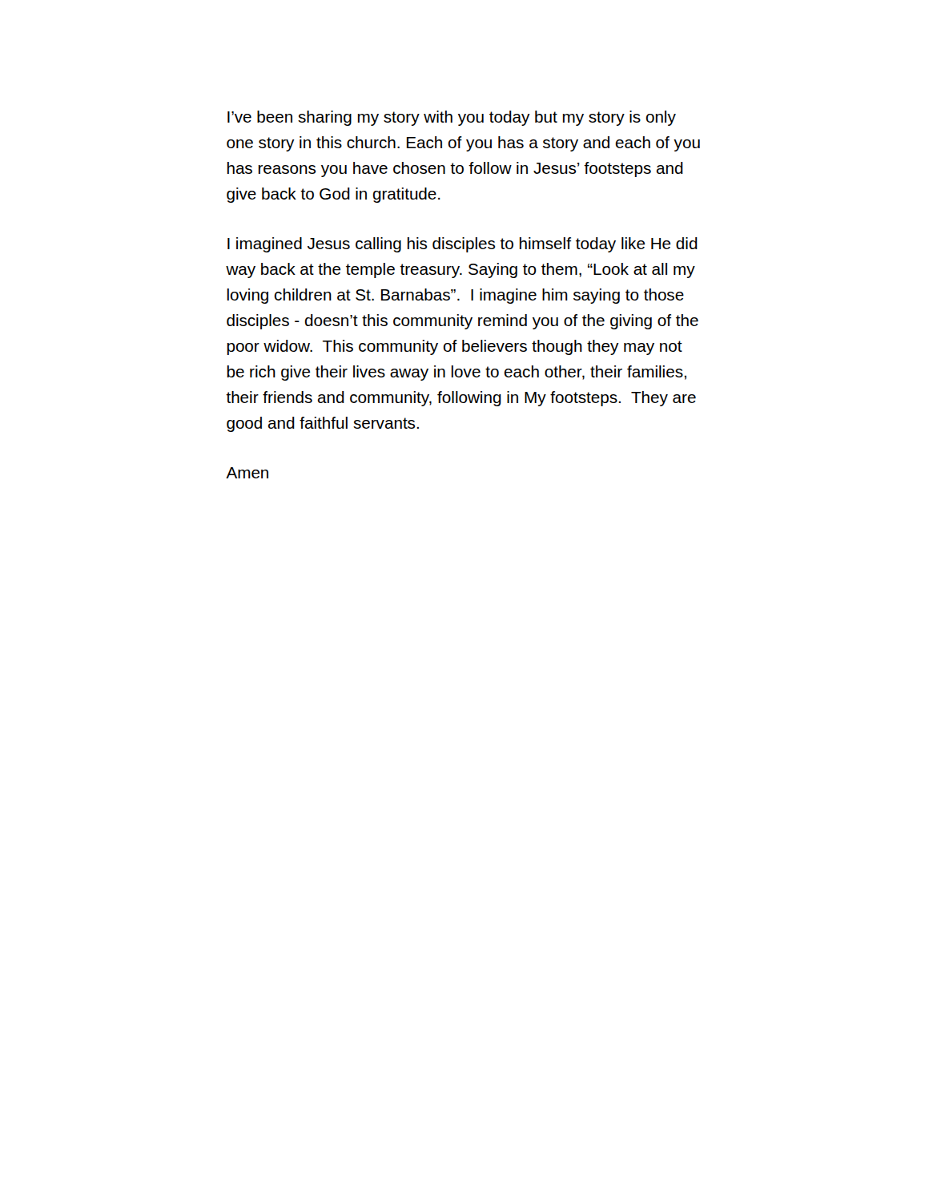I’ve been sharing my story with you today but my story is only one story in this church. Each of you has a story and each of you has reasons you have chosen to follow in Jesus’ footsteps and give back to God in gratitude.
I imagined Jesus calling his disciples to himself today like He did way back at the temple treasury. Saying to them, “Look at all my loving children at St. Barnabas”. I imagine him saying to those disciples - doesn’t this community remind you of the giving of the poor widow. This community of believers though they may not be rich give their lives away in love to each other, their families, their friends and community, following in My footsteps. They are good and faithful servants.
Amen